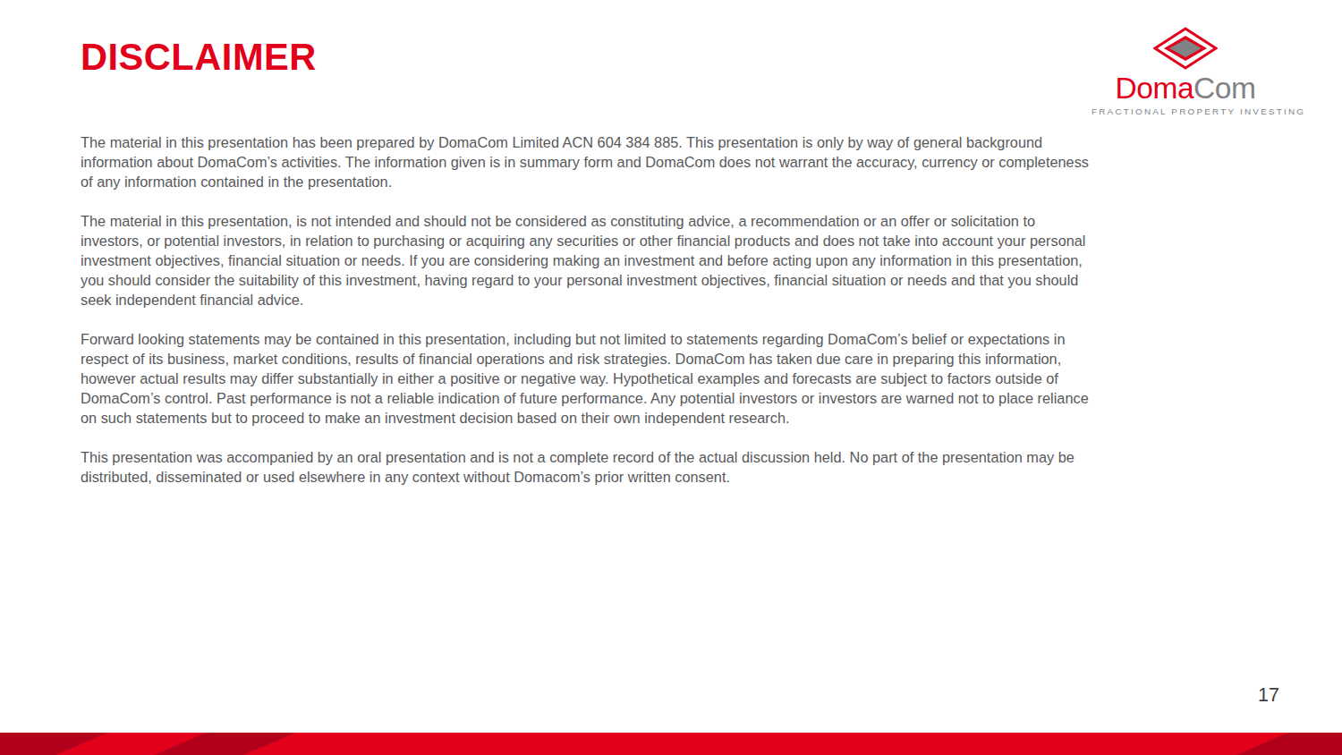Doma Com
FRACTIONAL PROPERTY INVESTING
DISCLAIMER
The material in this presentation has been prepared by DomaCom Limited ACN 604 384 885. This presentation is only by way of general background information about DomaCom’s activities. The information given is in summary form and DomaCom does not warrant the accuracy, currency or completeness of any information contained in the presentation.
The material in this presentation, is not intended and should not be considered as constituting advice, a recommendation or an offer or solicitation to investors, or potential investors, in relation to purchasing or acquiring any securities or other financial products and does not take into account your personal investment objectives, financial situation or needs. If you are considering making an investment and before acting upon any information in this presentation, you should consider the suitability of this investment, having regard to your personal investment objectives, financial situation or needs and that you should seek independent financial advice.
Forward looking statements may be contained in this presentation, including but not limited to statements regarding DomaCom’s belief or expectations in respect of its business, market conditions, results of financial operations and risk strategies. DomaCom has taken due care in preparing this information, however actual results may differ substantially in either a positive or negative way. Hypothetical examples and forecasts are subject to factors outside of DomaCom’s control. Past performance is not a reliable indication of future performance. Any potential investors or investors are warned not to place reliance on such statements but to proceed to make an investment decision based on their own independent research.
This presentation was accompanied by an oral presentation and is not a complete record of the actual discussion held. No part of the presentation may be distributed, disseminated or used elsewhere in any context without Domacom’s prior written consent.
17